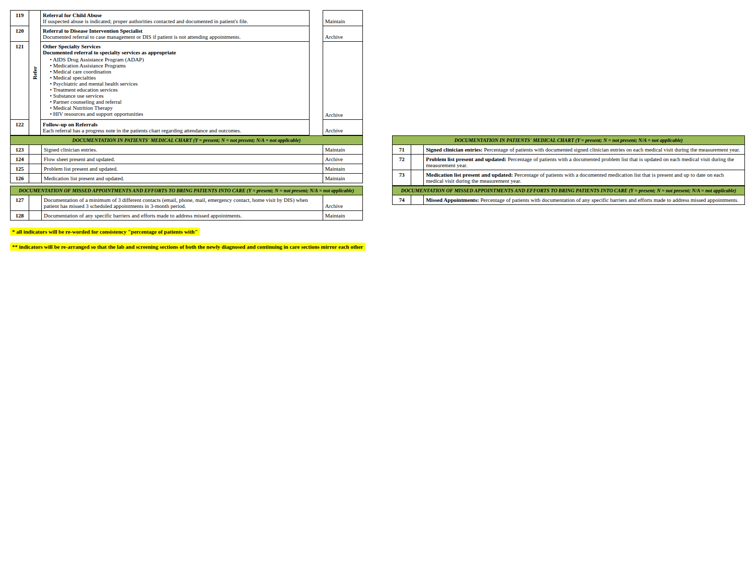| / 119 / Refer / Referral for Child Abuse If suspected abuse is indicated; proper authorities contacted and documented in patient's file. / / Maintain / / 120 / Referral to Disease Intervention Specialist Documented referral to case management or DIS if patient is not attending appointments. / / Archive / / 121 / Other Specialty Services Documented referral to specialty services as appropriate AIDS Drug Assistance Program (ADAP) Medication Assistance Programs Medical care coordination Medical specialties Psychiatric and mental health services Treatment education services Substance use services Partner counseling and referral Medical Nutrition Therapy HIV resources and support opportunities / / Archive / / 122 / Follow-up on Referrals Each referral has a progress note in the patients chart regarding attendance and outcomes. / / Archive / | | |
| / DOCUMENTATION IN PATIENTS' MEDICAL CHART (Y = present; N = not present; N/A = not applicable) / / 123 / / Signed clinician entries. / Maintain / / 124 / / Flow sheet present and updated. / Archive / / 125 / / Problem list present and updated. / Maintain / / 126 / / Medication list present and updated. / Maintain / | | / DOCUMENTATION IN PATIENTS' MEDICAL CHART (Y = present; N = not present; N/A = not applicable) / / 71 / / Signed clinician entries: Percentage of patients with documented signed clinician entries on each medical visit during the measurement year. / / 72 / / Problem list present and updated: Percentage of patients with a documented problem list that is updated on each medical visit during the measurement year. / / 73 / / Medication list present and updated: Percentage of patients with a documented medication list that is present and up to date on each medical visit during the measurement year. / |
| / DOCUMENTATION OF MISSED APPOINTMENTS AND EFFORTS TO BRING PATIENTS INTO CARE (Y = present; N = not present; N/A = not applicable) / / 127 / / Documentation of a minimum of 3 different contacts (email, phone, mail, emergency contact, home visit by DIS) when patient has missed 3 scheduled appointments in 3-month period. / Archive / / 128 / / Documentation of any specific barriers and efforts made to address missed appointments. / Maintain / | | / DOCUMENTATION OF MISSED APPOINTMENTS AND EFFORTS TO BRING PATIENTS INTO CARE (Y = present; N = not present; N/A = not applicable) / / 74 / / Missed Appointments: Percentage of patients with documentation of any specific barriers and efforts made to address missed appointments. / |
* all indicators will be re-worded for consistency "percentage of patients with"
** indicators will be re-arranged so that the lab and screening sections of both the newly diagnosed and continuing in care sections mirror each other